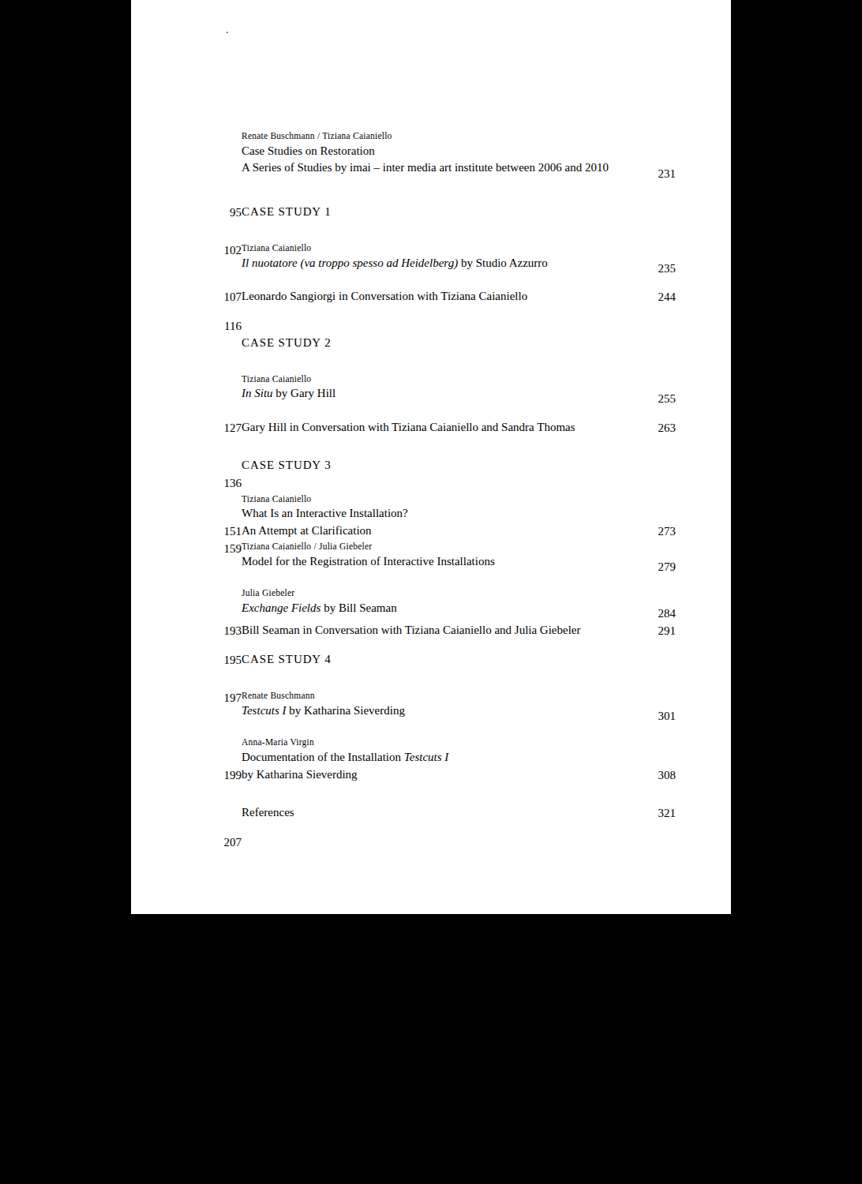.
| | Renate Buschmann / Tiziana Caianiello Case Studies on Restoration A Series of Studies by imai – inter media art institute between 2006 and 2010 | 231 |
| 95 | CASE STUDY 1 | |
| 102 | Tiziana Caianiello Il nuotatore (va troppo spesso ad Heidelberg) by Studio Azzurro | 235 |
| 107 | Leonardo Sangiorgi in Conversation with Tiziana Caianiello | 244 |
| 116 | | |
| | CASE STUDY 2 | |
| | Tiziana Caianiello In Situ by Gary Hill | 255 |
| 127 | Gary Hill in Conversation with Tiziana Caianiello and Sandra Thomas | 263 |
| | CASE STUDY 3 | |
| 136 | | |
| | Tiziana Caianiello What Is an Interactive Installation? | |
| 151 | An Attempt at Clarification | 273 |
| 159 | Tiziana Caianiello / Julia Giebeler Model for the Registration of Interactive Installations | 279 |
| | Julia Giebeler Exchange Fields by Bill Seaman | 284 |
| 193 | Bill Seaman in Conversation with Tiziana Caianiello and Julia Giebeler | 291 |
| 195 | CASE STUDY 4 | |
| 197 | Renate Buschmann Testcuts I by Katharina Sieverding | 301 |
| | Anna-Maria Virgin Documentation of the Installation Testcuts I | |
| 199 | by Katharina Sieverding | 308 |
| | References | 321 |
| 207 | | |